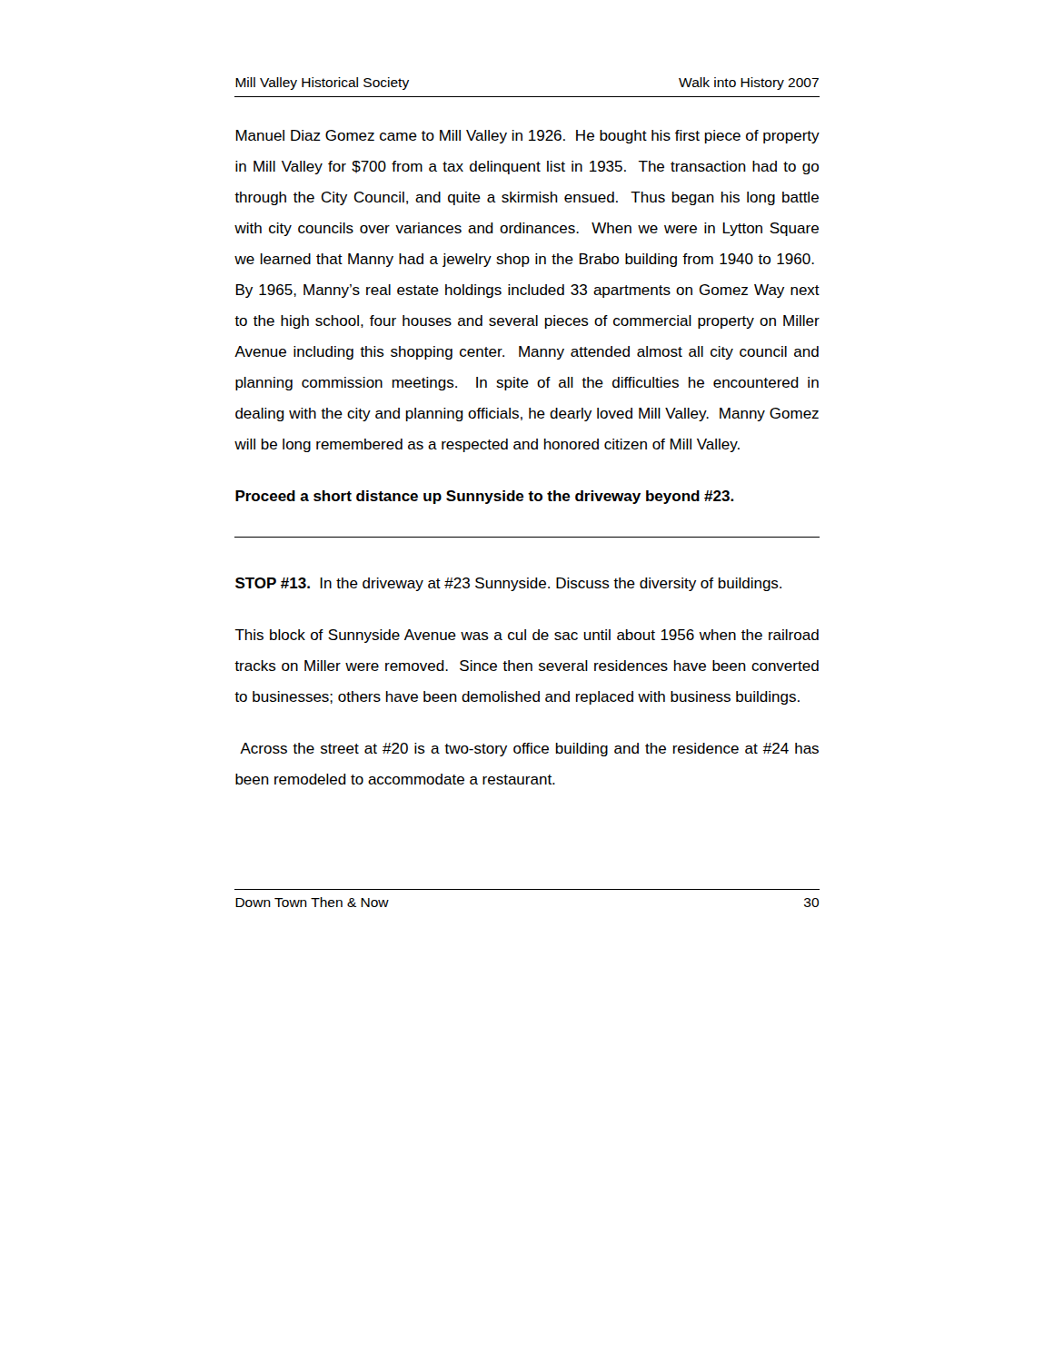Mill Valley Historical Society
Walk into History 2007
Manuel Diaz Gomez came to Mill Valley in 1926. He bought his first piece of property in Mill Valley for $700 from a tax delinquent list in 1935. The transaction had to go through the City Council, and quite a skirmish ensued. Thus began his long battle with city councils over variances and ordinances. When we were in Lytton Square we learned that Manny had a jewelry shop in the Brabo building from 1940 to 1960. By 1965, Manny’s real estate holdings included 33 apartments on Gomez Way next to the high school, four houses and several pieces of commercial property on Miller Avenue including this shopping center. Manny attended almost all city council and planning commission meetings. In spite of all the difficulties he encountered in dealing with the city and planning officials, he dearly loved Mill Valley. Manny Gomez will be long remembered as a respected and honored citizen of Mill Valley.
Proceed a short distance up Sunnyside to the driveway beyond #23.
STOP #13. In the driveway at #23 Sunnyside. Discuss the diversity of buildings.
This block of Sunnyside Avenue was a cul de sac until about 1956 when the railroad tracks on Miller were removed. Since then several residences have been converted to businesses; others have been demolished and replaced with business buildings.
Across the street at #20 is a two-story office building and the residence at #24 has been remodeled to accommodate a restaurant.
Down Town Then & Now
30